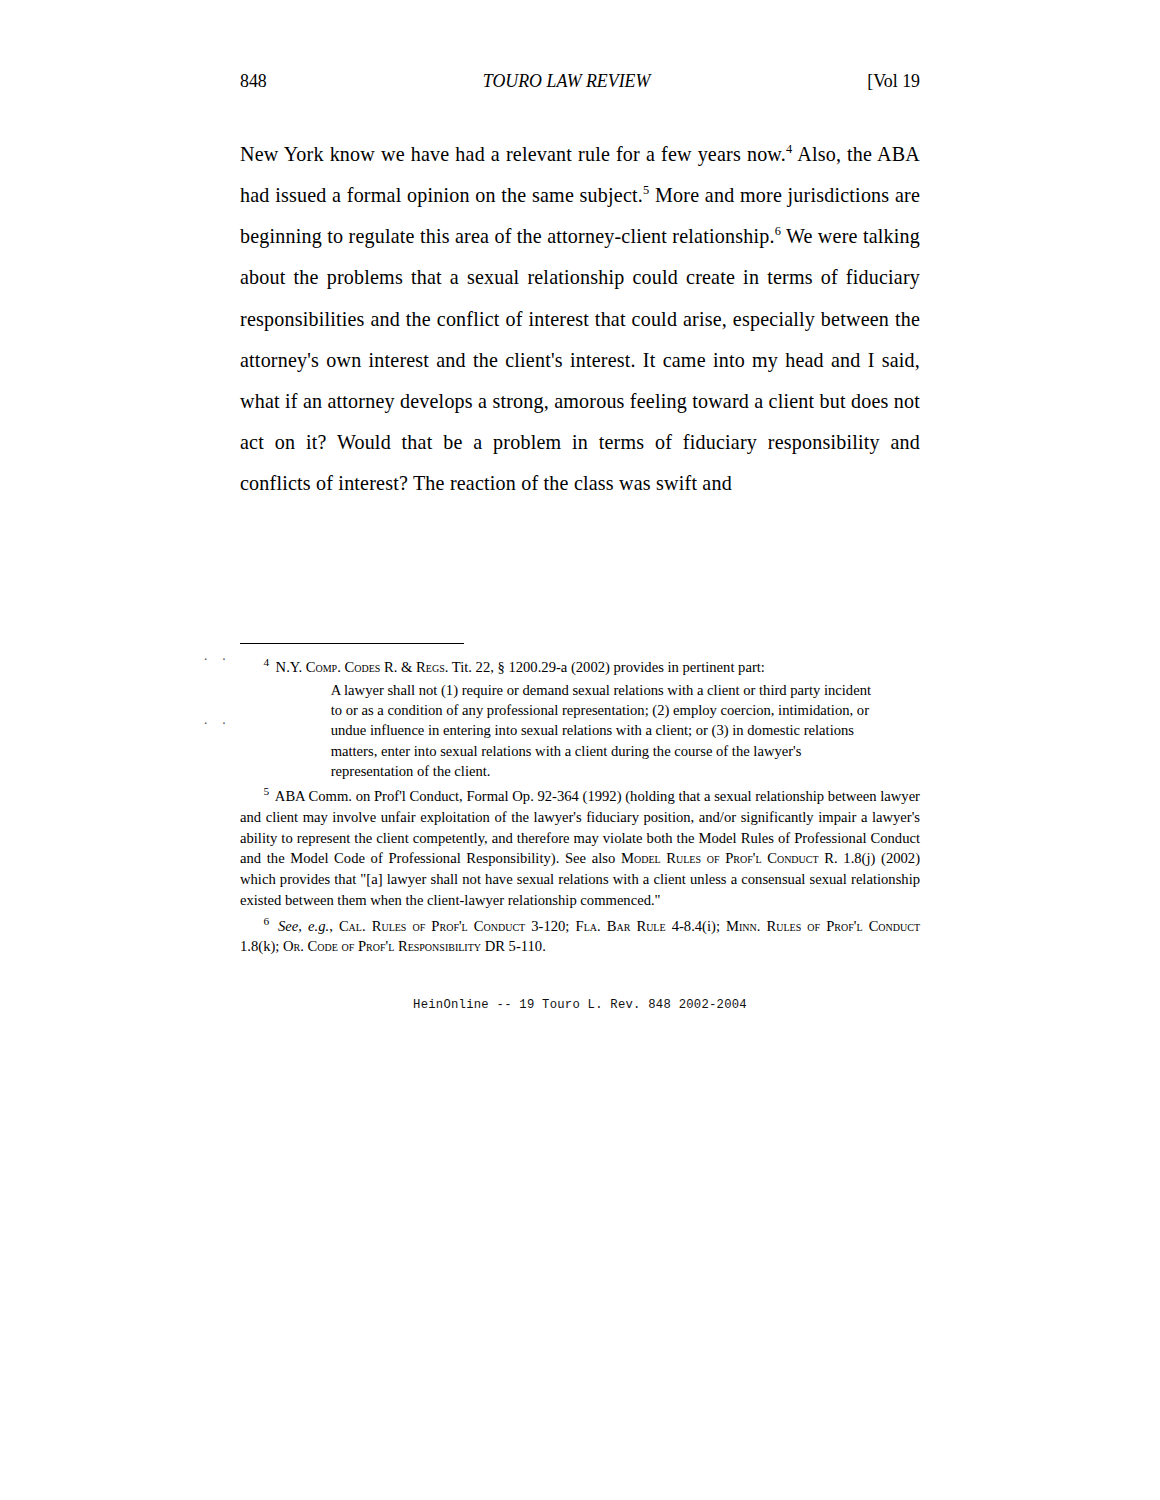848 TOURO LAW REVIEW [Vol 19
New York know we have had a relevant rule for a few years now.4 Also, the ABA had issued a formal opinion on the same subject.5 More and more jurisdictions are beginning to regulate this area of the attorney-client relationship.6 We were talking about the problems that a sexual relationship could create in terms of fiduciary responsibilities and the conflict of interest that could arise, especially between the attorney's own interest and the client's interest. It came into my head and I said, what if an attorney develops a strong, amorous feeling toward a client but does not act on it? Would that be a problem in terms of fiduciary responsibility and conflicts of interest? The reaction of the class was swift and
..
..
4 N.Y. Comp. Codes R. & Regs. Tit. 22, § 1200.29-a (2002) provides in pertinent part:
A lawyer shall not (1) require or demand sexual relations with a client or third party incident to or as a condition of any professional representation; (2) employ coercion, intimidation, or undue influence in entering into sexual relations with a client; or (3) in domestic relations matters, enter into sexual relations with a client during the course of the lawyer's representation of the client.
5 ABA Comm. on Prof'l Conduct, Formal Op. 92-364 (1992) (holding that a sexual relationship between lawyer and client may involve unfair exploitation of the lawyer's fiduciary position, and/or significantly impair a lawyer's ability to represent the client competently, and therefore may violate both the Model Rules of Professional Conduct and the Model Code of Professional Responsibility). See also Model Rules of Prof'l Conduct R. 1.8(j) (2002) which provides that "[a] lawyer shall not have sexual relations with a client unless a consensual sexual relationship existed between them when the client-lawyer relationship commenced."
6 See, e.g., Cal. Rules of Prof'l Conduct 3-120; Fla. Bar Rule 4-8.4(i); Minn. Rules of Prof'l Conduct 1.8(k); Or. Code of Prof'l Responsibility DR 5-110.
HeinOnline -- 19 Touro L. Rev. 848 2002-2004